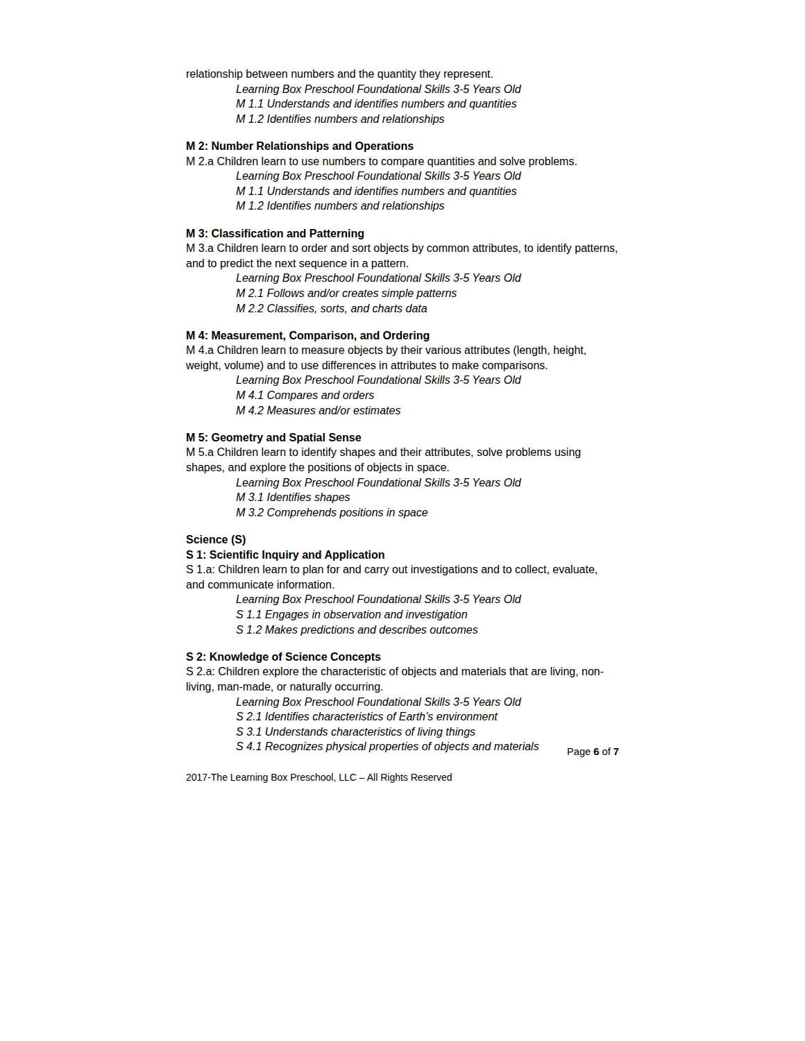relationship between numbers and the quantity they represent.
Learning Box Preschool Foundational Skills 3-5 Years Old
M 1.1 Understands and identifies numbers and quantities
M 1.2 Identifies numbers and relationships
M 2: Number Relationships and Operations
M 2.a Children learn to use numbers to compare quantities and solve problems.
Learning Box Preschool Foundational Skills 3-5 Years Old
M 1.1 Understands and identifies numbers and quantities
M 1.2 Identifies numbers and relationships
M 3: Classification and Patterning
M 3.a Children learn to order and sort objects by common attributes, to identify patterns, and to predict the next sequence in a pattern.
Learning Box Preschool Foundational Skills 3-5 Years Old
M 2.1 Follows and/or creates simple patterns
M 2.2 Classifies, sorts, and charts data
M 4: Measurement, Comparison, and Ordering
M 4.a Children learn to measure objects by their various attributes (length, height, weight, volume) and to use differences in attributes to make comparisons.
Learning Box Preschool Foundational Skills 3-5 Years Old
M 4.1 Compares and orders
M 4.2 Measures and/or estimates
M 5: Geometry and Spatial Sense
M 5.a Children learn to identify shapes and their attributes, solve problems using shapes, and explore the positions of objects in space.
Learning Box Preschool Foundational Skills 3-5 Years Old
M 3.1 Identifies shapes
M 3.2 Comprehends positions in space
Science (S)
S 1: Scientific Inquiry and Application
S 1.a: Children learn to plan for and carry out investigations and to collect, evaluate, and communicate information.
Learning Box Preschool Foundational Skills 3-5 Years Old
S 1.1 Engages in observation and investigation
S 1.2 Makes predictions and describes outcomes
S 2: Knowledge of Science Concepts
S 2.a: Children explore the characteristic of objects and materials that are living, non-living, man-made, or naturally occurring.
Learning Box Preschool Foundational Skills 3-5 Years Old
S 2.1 Identifies characteristics of Earth’s environment
S 3.1 Understands characteristics of living things
S 4.1 Recognizes physical properties of objects and materials
Page 6 of 7
2017-The Learning Box Preschool, LLC – All Rights Reserved